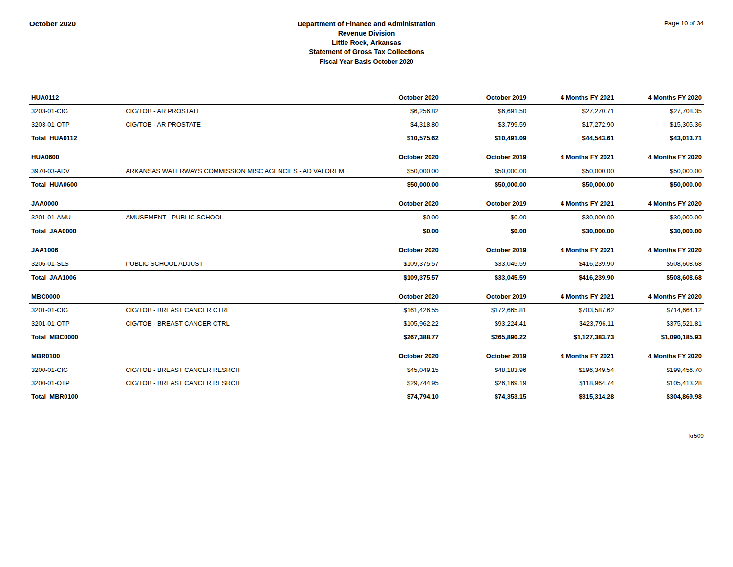October 2020
Department of Finance and Administration
Revenue Division
Little Rock, Arkansas
Statement of Gross Tax Collections
Fiscal Year Basis October 2020
Page 10 of 34
| HUA0112 | | October 2020 | October 2019 | 4 Months FY 2021 | 4 Months FY 2020 |
| 3203-01-CIG | CIG/TOB - AR PROSTATE | $6,256.82 | $6,691.50 | $27,270.71 | $27,708.35 |
| 3203-01-OTP | CIG/TOB - AR PROSTATE | $4,318.80 | $3,799.59 | $17,272.90 | $15,305.36 |
| Total HUA0112 | | $10,575.62 | $10,491.09 | $44,543.61 | $43,013.71 |
| HUA0600 | | October 2020 | October 2019 | 4 Months FY 2021 | 4 Months FY 2020 |
| 3970-03-ADV | ARKANSAS WATERWAYS COMMISSION MISC AGENCIES - AD VALOREM | $50,000.00 | $50,000.00 | $50,000.00 | $50,000.00 |
| Total HUA0600 | | $50,000.00 | $50,000.00 | $50,000.00 | $50,000.00 |
| JAA0000 | | October 2020 | October 2019 | 4 Months FY 2021 | 4 Months FY 2020 |
| 3201-01-AMU | AMUSEMENT - PUBLIC SCHOOL | $0.00 | $0.00 | $30,000.00 | $30,000.00 |
| Total JAA0000 | | $0.00 | $0.00 | $30,000.00 | $30,000.00 |
| JAA1006 | | October 2020 | October 2019 | 4 Months FY 2021 | 4 Months FY 2020 |
| 3206-01-SLS | PUBLIC SCHOOL ADJUST | $109,375.57 | $33,045.59 | $416,239.90 | $508,608.68 |
| Total JAA1006 | | $109,375.57 | $33,045.59 | $416,239.90 | $508,608.68 |
| MBC0000 | | October 2020 | October 2019 | 4 Months FY 2021 | 4 Months FY 2020 |
| 3201-01-CIG | CIG/TOB - BREAST CANCER CTRL | $161,426.55 | $172,665.81 | $703,587.62 | $714,664.12 |
| 3201-01-OTP | CIG/TOB - BREAST CANCER CTRL | $105,962.22 | $93,224.41 | $423,796.11 | $375,521.81 |
| Total MBC0000 | | $267,388.77 | $265,890.22 | $1,127,383.73 | $1,090,185.93 |
| MBR0100 | | October 2020 | October 2019 | 4 Months FY 2021 | 4 Months FY 2020 |
| 3200-01-CIG | CIG/TOB - BREAST CANCER RESRCH | $45,049.15 | $48,183.96 | $196,349.54 | $199,456.70 |
| 3200-01-OTP | CIG/TOB - BREAST CANCER RESRCH | $29,744.95 | $26,169.19 | $118,964.74 | $105,413.28 |
| Total MBR0100 | | $74,794.10 | $74,353.15 | $315,314.28 | $304,869.98 |
kr509